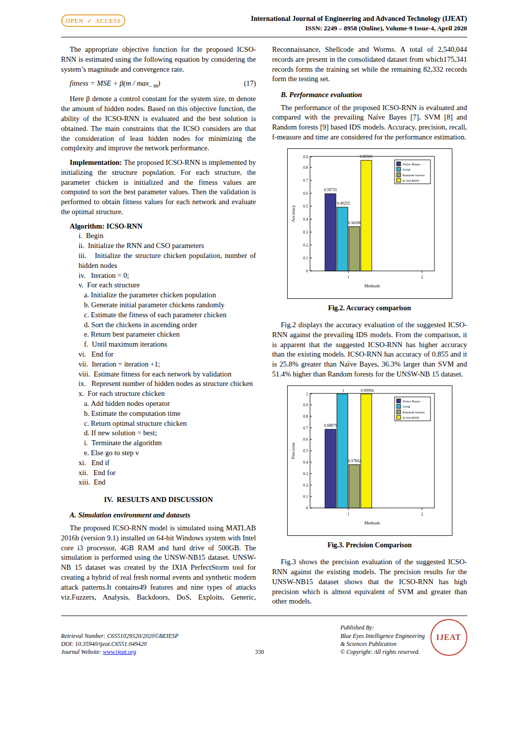OPEN ✓ ACCESS
International Journal of Engineering and Advanced Technology (IJEAT)
ISSN: 2249 – 8958 (Online), Volume-9 Issue-4, April 2020
The appropriate objective function for the proposed ICSO-RNN is estimated using the following equation by considering the system’s magnitude and convergence rate.
fitness = MSE + β(m / max– m) (17)
Here β denote a control constant for the system size, m denote the amount of hidden nodes. Based on this objective function, the ability of the ICSO-RNN is evaluated and the best solution is obtained. The main constraints that the ICSO considers are that the consideration of least hidden nodes for minimizing the complexity and improve the network performance.
Implementation: The proposed ICSO-RNN is implemented by initializing the structure population. For each structure, the parameter chicken is initialized and the fitness values are computed to sort the best parameter values. Then the validation is performed to obtain fitness values for each network and evaluate the optimal structure.
Algorithm: ICSO-RNN
i. Begin
ii. Initialize the RNN and CSO parameters
iii. Initialize the structure chicken population, number of hidden nodes
iv. Iteration = 0;
v. For each structure
a. Initialize the parameter chicken population
b. Generate initial parameter chickens randomly
c. Estimate the fitness of each parameter chicken
d. Sort the chickens in ascending order
e. Return best parameter chicken
f. Until maximum iterations
vi. End for
vii. Iteration = iteration +1;
viii. Estimate fitness for each network by validation
ix. Represent number of hidden nodes as structure chicken
x. For each structure chicken
a. Add hidden nodes operator
b. Estimate the computation time
c. Return optimal structure chicken
d. If new solution = best;
i. Terminate the algorithm
e. Else go to step v
xi. End if
xii. End for
xiii. End
IV. Results and Discussion
A. Simulation environment and datasets
The proposed ICSO-RNN model is simulated using MATLAB 2016b (version 9.1) installed on 64-bit Windows system with Intel core i3 processor, 4GB RAM and hard drive of 500GB. The simulation is performed using the UNSW-NB15 dataset. UNSW-NB 15 dataset was created by the IXIA PerfectStorm tool for creating a hybrid of real fresh normal events and synthetic modern attack patterns.It contains49 features and nine types of attacks viz.Fuzzers, Analysis, Backdoors, DoS, Exploits, Generic, Reconnaissance, Shellcode and Worms. A total of 2,540,044 records are present in the consolidated dataset from which175,341 records forms the training set while the remaining 82,332 records form the testing set.
B. Performance evaluation
The performance of the proposed ICSO-RNN is evaluated and compared with the prevailing Naïve Bayes [7], SVM [8] and Random forests [9] based IDS models. Accuracy, precision, recall, f-measure and time are considered for the performance estimation.
0 0.1 0.2 0.3 0.4 0.5 0.6 0.7 0.8 0.9 Accuracy 0.59735 0.49255 0.34168 0.85501 1 2 Methods Naive Bayes SVM Random forests ICSO-RNN
Fig.2. Accuracy comparison
Fig.2 displays the accuracy evaluation of the suggested ICSO-RNN against the prevailing IDS models. From the comparison, it is apparent that the suggested ICSO-RNN has higher accuracy than the existing models. ICSO-RNN has accuracy of 0.855 and it is 25.8% greater than Naïve Bayes, 36.3% larger than SVM and 51.4% higher than Random forests for the UNSW-NB 15 dataset.
0 0.1 0.2 0.3 0.4 0.5 0.6 0.7 0.8 0.9 1 Precision 0.68879 1 0.37842 0.99994 1 2 Methods Naive Bayes SVM Random forests ICSO-RNN
Fig.3. Precision Comparison
Fig.3 shows the precision evaluation of the suggested ICSO-RNN against the existing models. The precision results for the UNSW-NB15 dataset shows that the ICSO-RNN has high precision which is almost equivalent of SVM and greater than other models.
Retrieval Number: C6551029320/2020©BEIESP
DOI: 10.35940/ijeat.C6551.049420
Journal Website: www.ijeat.org
330
Published By:
Blue Eyes Intelligence Engineering
& Sciences Publication
© Copyright: All rights reserved.
IJEAT